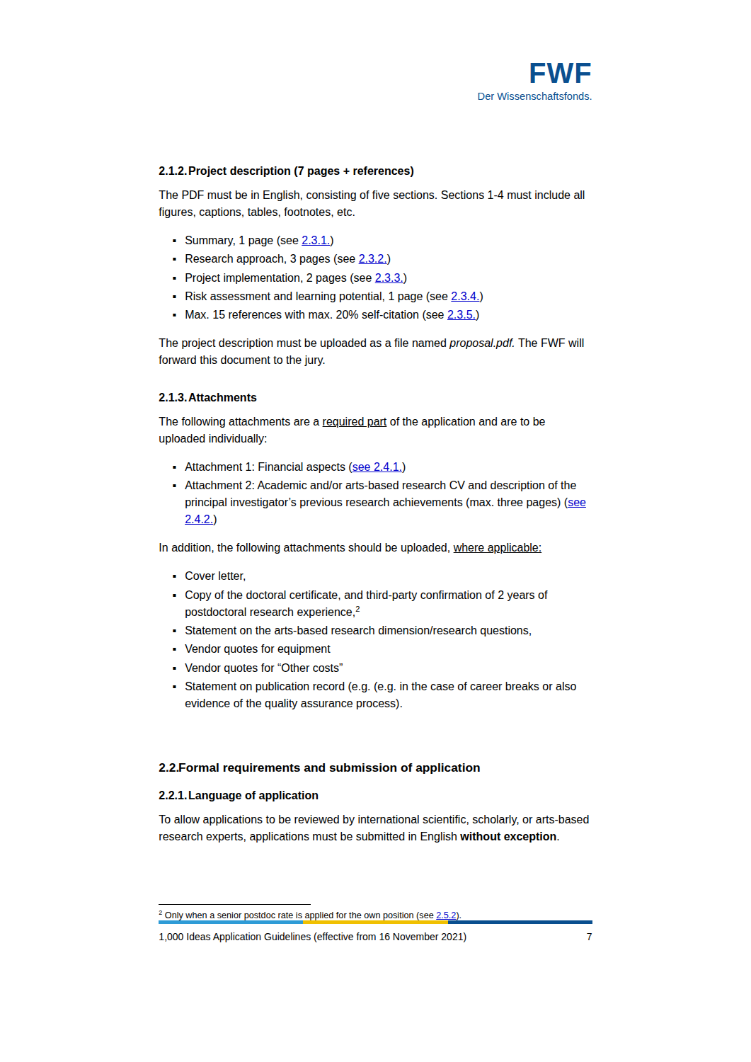FWF
Der Wissenschaftsfonds.
2.1.2. Project description (7 pages + references)
The PDF must be in English, consisting of five sections. Sections 1-4 must include all figures, captions, tables, footnotes, etc.
Summary, 1 page (see 2.3.1.)
Research approach, 3 pages (see 2.3.2.)
Project implementation, 2 pages (see 2.3.3.)
Risk assessment and learning potential, 1 page (see 2.3.4.)
Max. 15 references with max. 20% self-citation (see 2.3.5.)
The project description must be uploaded as a file named proposal.pdf. The FWF will forward this document to the jury.
2.1.3. Attachments
The following attachments are a required part of the application and are to be uploaded individually:
Attachment 1: Financial aspects (see 2.4.1.)
Attachment 2: Academic and/or arts-based research CV and description of the principal investigator’s previous research achievements (max. three pages) (see 2.4.2.)
In addition, the following attachments should be uploaded, where applicable:
Cover letter,
Copy of the doctoral certificate, and third-party confirmation of 2 years of postdoctoral research experience,2
Statement on the arts-based research dimension/research questions,
Vendor quotes for equipment
Vendor quotes for “Other costs”
Statement on publication record (e.g. (e.g. in the case of career breaks or also evidence of the quality assurance process).
2.2. Formal requirements and submission of application
2.2.1. Language of application
To allow applications to be reviewed by international scientific, scholarly, or arts-based research experts, applications must be submitted in English without exception.
2 Only when a senior postdoc rate is applied for the own position (see 2.5.2).
1,000 Ideas Application Guidelines (effective from 16 November 2021) 7